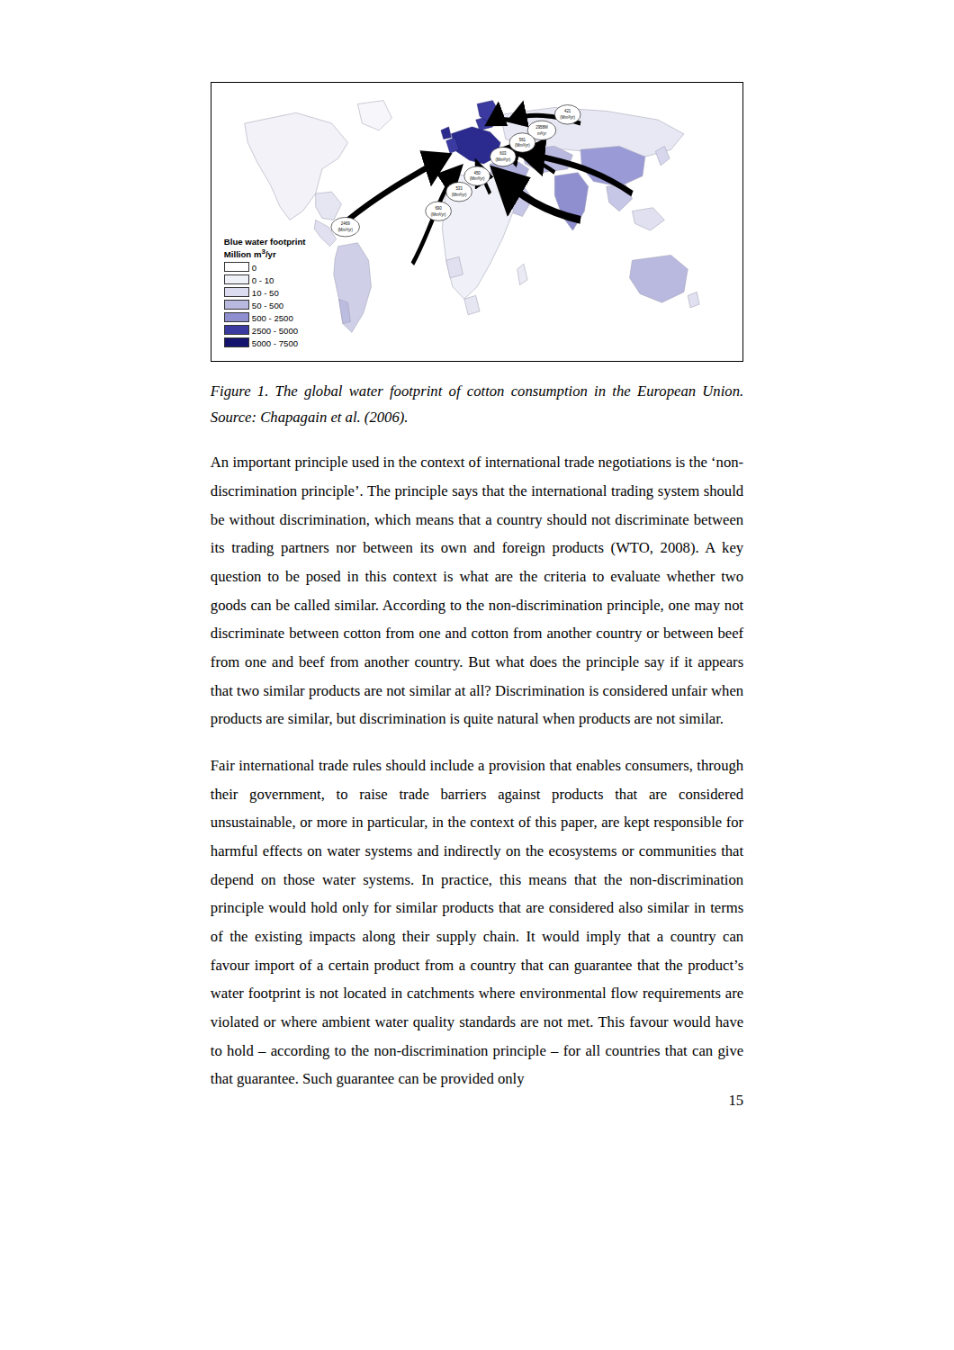421 (Mm³/yr) 2958M m³/yr 561 (Mm³/yr) 603 (Mm³/yr) 450 (Mm³/yr) 533 (Mm³/yr) 690 (Mm³/yr) 2469 (Mm³/yr)
Blue water footprint
Million m3/yr
| | 0 |
| | 0 - 10 |
| | 10 - 50 |
| | 50 - 500 |
| | 500 - 2500 |
| | 2500 - 5000 |
| | 5000 - 7500 |
Figure 1. The global water footprint of cotton consumption in the European Union. Source: Chapagain et al. (2006).
An important principle used in the context of international trade negotiations is the ‘non-discrimination principle’. The principle says that the international trading system should be without discrimination, which means that a country should not discriminate between its trading partners nor between its own and foreign products (WTO, 2008). A key question to be posed in this context is what are the criteria to evaluate whether two goods can be called similar. According to the non-discrimination principle, one may not discriminate between cotton from one and cotton from another country or between beef from one and beef from another country. But what does the principle say if it appears that two similar products are not similar at all? Discrimination is considered unfair when products are similar, but discrimination is quite natural when products are not similar.
Fair international trade rules should include a provision that enables consumers, through their government, to raise trade barriers against products that are considered unsustainable, or more in particular, in the context of this paper, are kept responsible for harmful effects on water systems and indirectly on the ecosystems or communities that depend on those water systems. In practice, this means that the non-discrimination principle would hold only for similar products that are considered also similar in terms of the existing impacts along their supply chain. It would imply that a country can favour import of a certain product from a country that can guarantee that the product’s water footprint is not located in catchments where environmental flow requirements are violated or where ambient water quality standards are not met. This favour would have to hold – according to the non-discrimination principle – for all countries that can give that guarantee. Such guarantee can be provided only
15